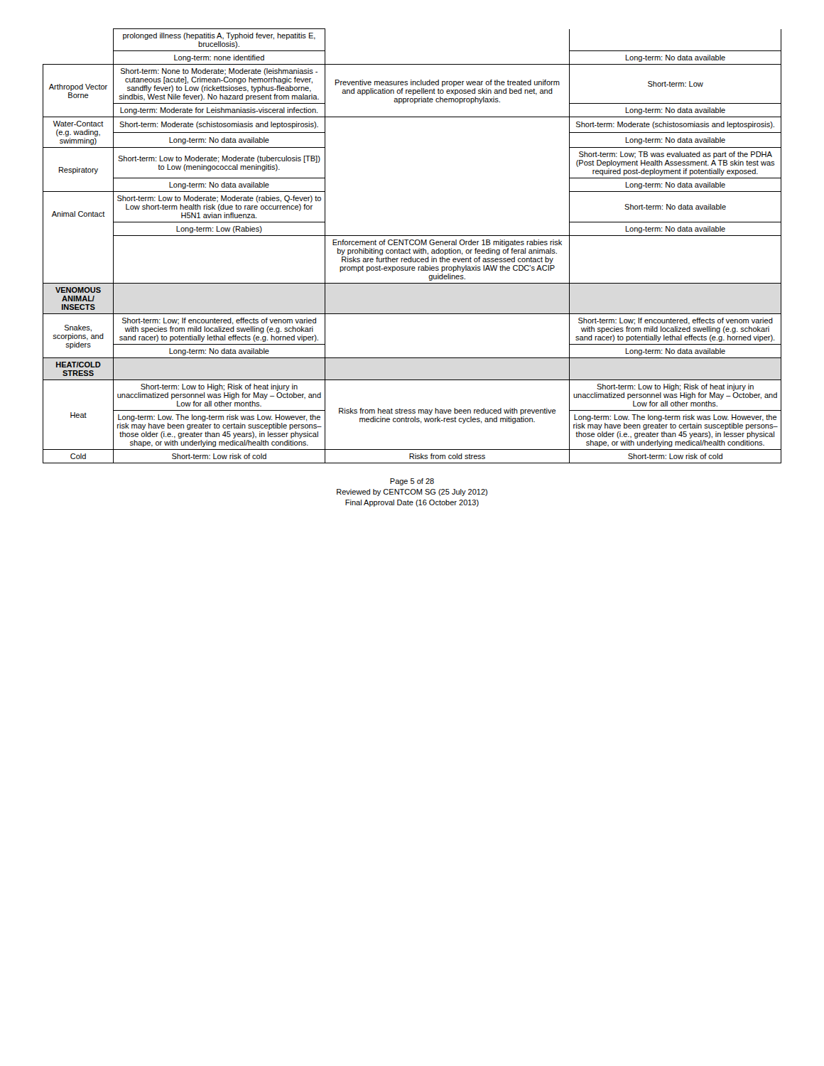| | prolonged illness (hepatitis A, Typhoid fever, hepatitis E, brucellosis). | | |
| Long-term: none identified | Long-term: No data available |
| Arthropod Vector Borne | Short-term: None to Moderate; Moderate (leishmaniasis - cutaneous [acute], Crimean-Congo hemorrhagic fever, sandfly fever) to Low (rickettsioses, typhus-fleaborne, sindbis, West Nile fever). No hazard present from malaria. | Preventive measures included proper wear of the treated uniform and application of repellent to exposed skin and bed net, and appropriate chemoprophylaxis. | Short-term: Low |
| Long-term: Moderate for Leishmaniasis-visceral infection. | Long-term: No data available |
| Water-Contact (e.g. wading, swimming) | Short-term: Moderate (schistosomiasis and leptospirosis). | | Short-term: Moderate (schistosomiasis and leptospirosis). |
| Long-term: No data available | Long-term: No data available |
| Respiratory | Short-term: Low to Moderate; Moderate (tuberculosis [TB]) to Low (meningococcal meningitis). | Short-term: Low; TB was evaluated as part of the PDHA (Post Deployment Health Assessment. A TB skin test was required post-deployment if potentially exposed. |
| Long-term: No data available | Long-term: No data available |
| Animal Contact | Short-term: Low to Moderate; Moderate (rabies, Q-fever) to Low short-term health risk (due to rare occurrence) for H5N1 avian influenza. | Short-term: No data available |
| Long-term: Low (Rabies) | Long-term: No data available |
| | | Enforcement of CENTCOM General Order 1B mitigates rabies risk by prohibiting contact with, adoption, or feeding of feral animals. Risks are further reduced in the event of assessed contact by prompt post-exposure rabies prophylaxis IAW the CDC's ACIP guidelines. | |
| VENOMOUS ANIMAL/ INSECTS | | | |
| Snakes, scorpions, and spiders | Short-term: Low; If encountered, effects of venom varied with species from mild localized swelling (e.g. schokari sand racer) to potentially lethal effects (e.g. horned viper). | | Short-term: Low; If encountered, effects of venom varied with species from mild localized swelling (e.g. schokari sand racer) to potentially lethal effects (e.g. horned viper). |
| Long-term: No data available | Long-term: No data available |
| HEAT/COLD STRESS | | | |
| Heat | Short-term: Low to High; Risk of heat injury in unacclimatized personnel was High for May – October, and Low for all other months. | Risks from heat stress may have been reduced with preventive medicine controls, work-rest cycles, and mitigation. | Short-term: Low to High; Risk of heat injury in unacclimatized personnel was High for May – October, and Low for all other months. |
| Long-term: Low. The long-term risk was Low. However, the risk may have been greater to certain susceptible persons–those older (i.e., greater than 45 years), in lesser physical shape, or with underlying medical/health conditions. | Long-term: Low. The long-term risk was Low. However, the risk may have been greater to certain susceptible persons–those older (i.e., greater than 45 years), in lesser physical shape, or with underlying medical/health conditions. |
| Cold | Short-term: Low risk of cold | Risks from cold stress | Short-term: Low risk of cold |
Page 5 of 28
Reviewed by CENTCOM SG (25 July 2012)
Final Approval Date (16 October 2013)